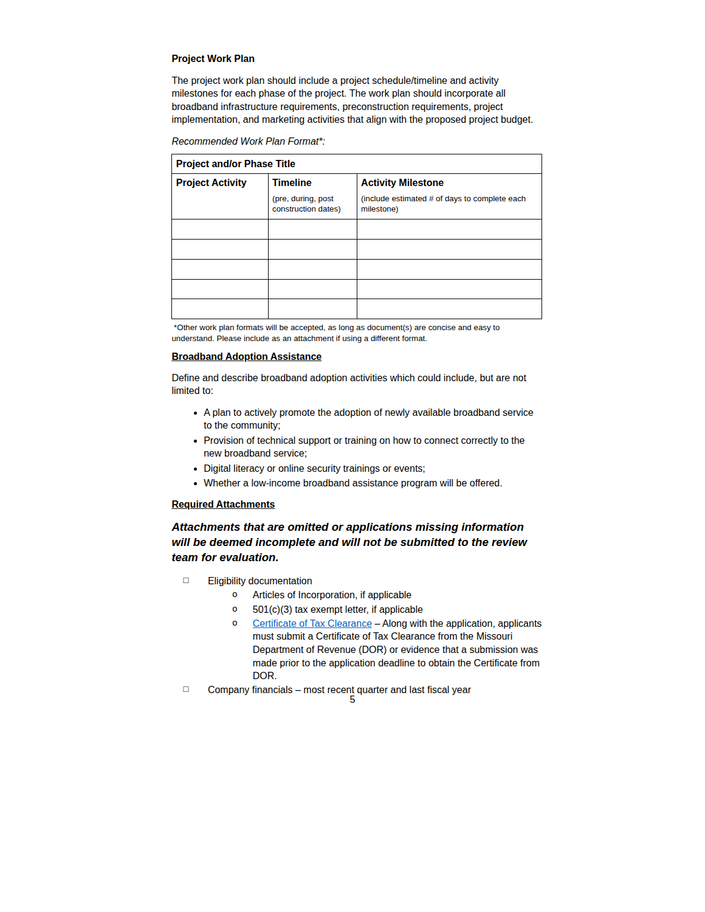Project Work Plan
The project work plan should include a project schedule/timeline and activity milestones for each phase of the project. The work plan should incorporate all broadband infrastructure requirements, preconstruction requirements, project implementation, and marketing activities that align with the proposed project budget.
Recommended Work Plan Format*:
| Project and/or Phase Title |
| Project Activity | Timeline (pre, during, post construction dates) | Activity Milestone (include estimated # of days to complete each milestone) |
*Other work plan formats will be accepted, as long as document(s) are concise and easy to understand. Please include as an attachment if using a different format.
Broadband Adoption Assistance
Define and describe broadband adoption activities which could include, but are not limited to:
A plan to actively promote the adoption of newly available broadband service to the community;
Provision of technical support or training on how to connect correctly to the new broadband service;
Digital literacy or online security trainings or events;
Whether a low-income broadband assistance program will be offered.
Required Attachments
Attachments that are omitted or applications missing information will be deemed incomplete and will not be submitted to the review team for evaluation.
Eligibility documentation
Articles of Incorporation, if applicable
501(c)(3) tax exempt letter, if applicable
Certificate of Tax Clearance – Along with the application, applicants must submit a Certificate of Tax Clearance from the Missouri Department of Revenue (DOR) or evidence that a submission was made prior to the application deadline to obtain the Certificate from DOR.
Company financials – most recent quarter and last fiscal year
5